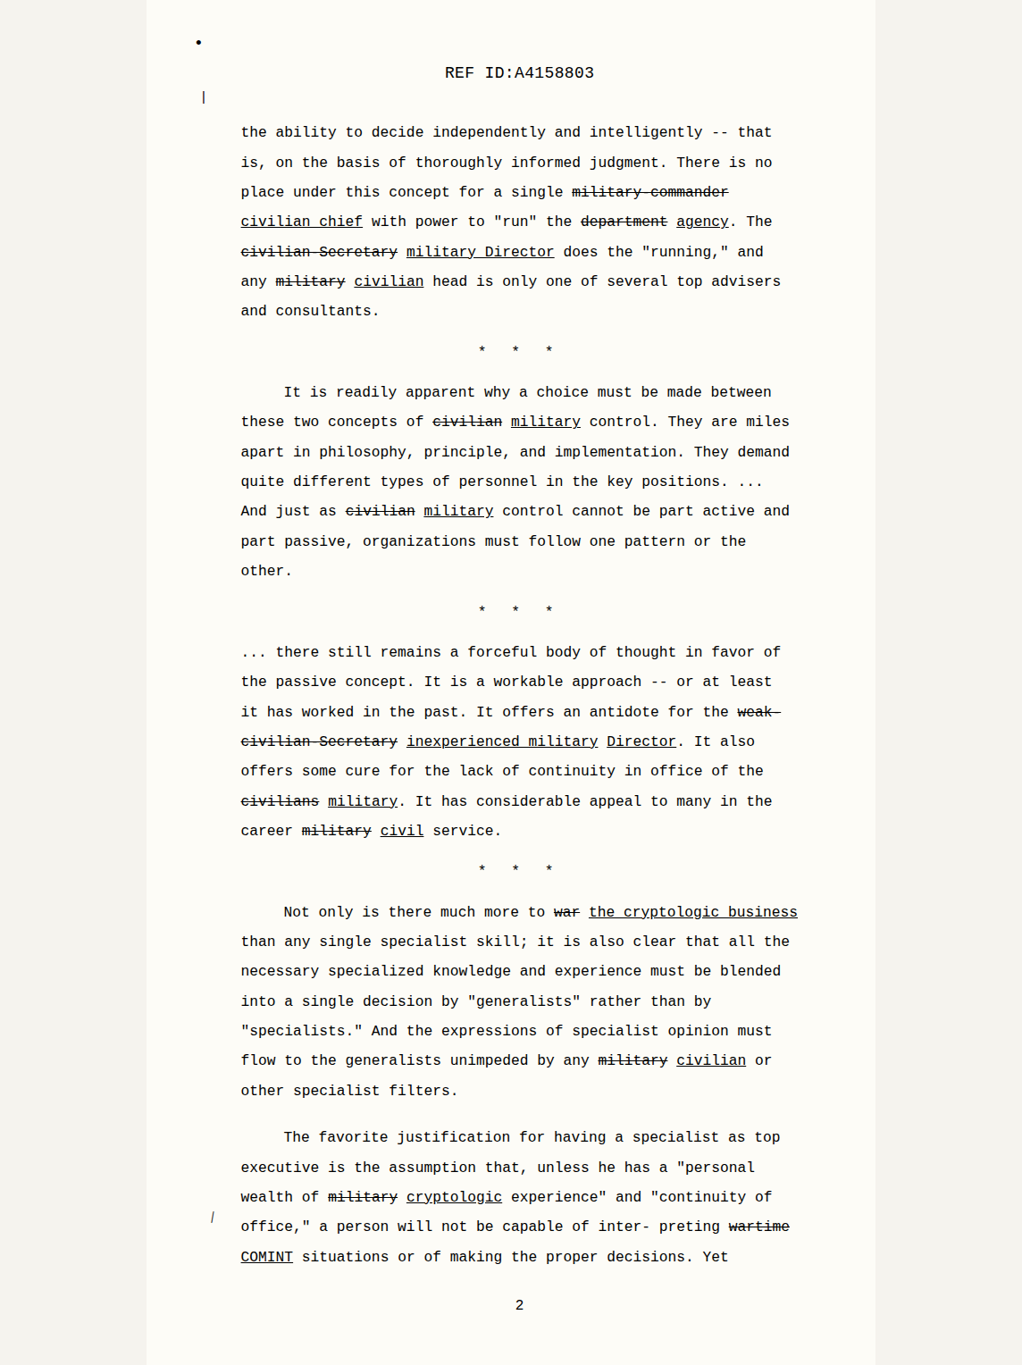•
|
REF ID:A4158803
the ability to decide independently and intelligently -- that is, on the basis of thoroughly informed judgment. There is no place under this concept for a single military-commander civilian chief with power to "run" the department agency. The civilian-Secretary military Director does the "running," and any military civilian head is only one of several top advisers and consultants.
* * *
It is readily apparent why a choice must be made between these two concepts of civilian military control. They are miles apart in philosophy, principle, and implementation. They demand quite different types of personnel in the key positions. ... And just as civilian military control cannot be part active and part passive, organizations must follow one pattern or the other.
* * *
... there still remains a forceful body of thought in favor of the passive concept. It is a workable approach -- or at least it has worked in the past. It offers an antidote for the weak-civilian-Secretary inexperienced military Director. It also offers some cure for the lack of continuity in office of the civilians military. It has considerable appeal to many in the career military civil service.
* * *
Not only is there much more to war the cryptologic business than any single specialist skill; it is also clear that all the necessary specialized knowledge and experience must be blended into a single decision by "generalists" rather than by "specialists." And the expressions of specialist opinion must flow to the generalists unimpeded by any military civilian or other specialist filters.
The favorite justification for having a specialist as top executive is the assumption that, unless he has a "personal wealth of military cryptologic experience" and "continuity of office," a person will not be capable of inter- preting wartime COMINT situations or of making the proper decisions. Yet
⁄
2